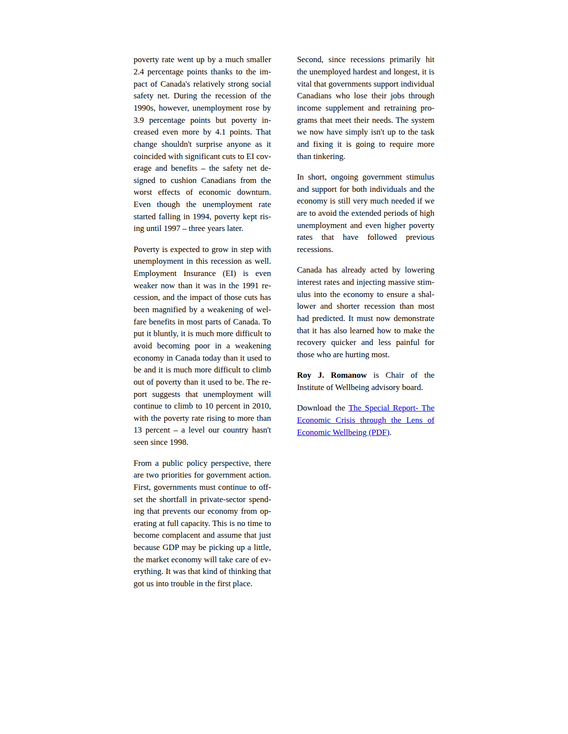poverty rate went up by a much smaller 2.4 percentage points thanks to the impact of Canada's relatively strong social safety net. During the recession of the 1990s, however, unemployment rose by 3.9 percentage points but poverty increased even more by 4.1 points. That change shouldn't surprise anyone as it coincided with significant cuts to EI coverage and benefits – the safety net designed to cushion Canadians from the worst effects of economic downturn. Even though the unemployment rate started falling in 1994, poverty kept rising until 1997 – three years later.
Poverty is expected to grow in step with unemployment in this recession as well. Employment Insurance (EI) is even weaker now than it was in the 1991 recession, and the impact of those cuts has been magnified by a weakening of welfare benefits in most parts of Canada. To put it bluntly, it is much more difficult to avoid becoming poor in a weakening economy in Canada today than it used to be and it is much more difficult to climb out of poverty than it used to be. The report suggests that unemployment will continue to climb to 10 percent in 2010, with the poverty rate rising to more than 13 percent – a level our country hasn't seen since 1998.
From a public policy perspective, there are two priorities for government action. First, governments must continue to offset the shortfall in private-sector spending that prevents our economy from operating at full capacity. This is no time to become complacent and assume that just because GDP may be picking up a little, the market economy will take care of everything. It was that kind of thinking that got us into trouble in the first place.
Second, since recessions primarily hit the unemployed hardest and longest, it is vital that governments support individual Canadians who lose their jobs through income supplement and retraining programs that meet their needs. The system we now have simply isn't up to the task and fixing it is going to require more than tinkering.
In short, ongoing government stimulus and support for both individuals and the economy is still very much needed if we are to avoid the extended periods of high unemployment and even higher poverty rates that have followed previous recessions.
Canada has already acted by lowering interest rates and injecting massive stimulus into the economy to ensure a shallower and shorter recession than most had predicted. It must now demonstrate that it has also learned how to make the recovery quicker and less painful for those who are hurting most.
Roy J. Romanow is Chair of the Institute of Wellbeing advisory board.
Download the The Special Report- The Economic Crisis through the Lens of Economic Wellbeing (PDF).